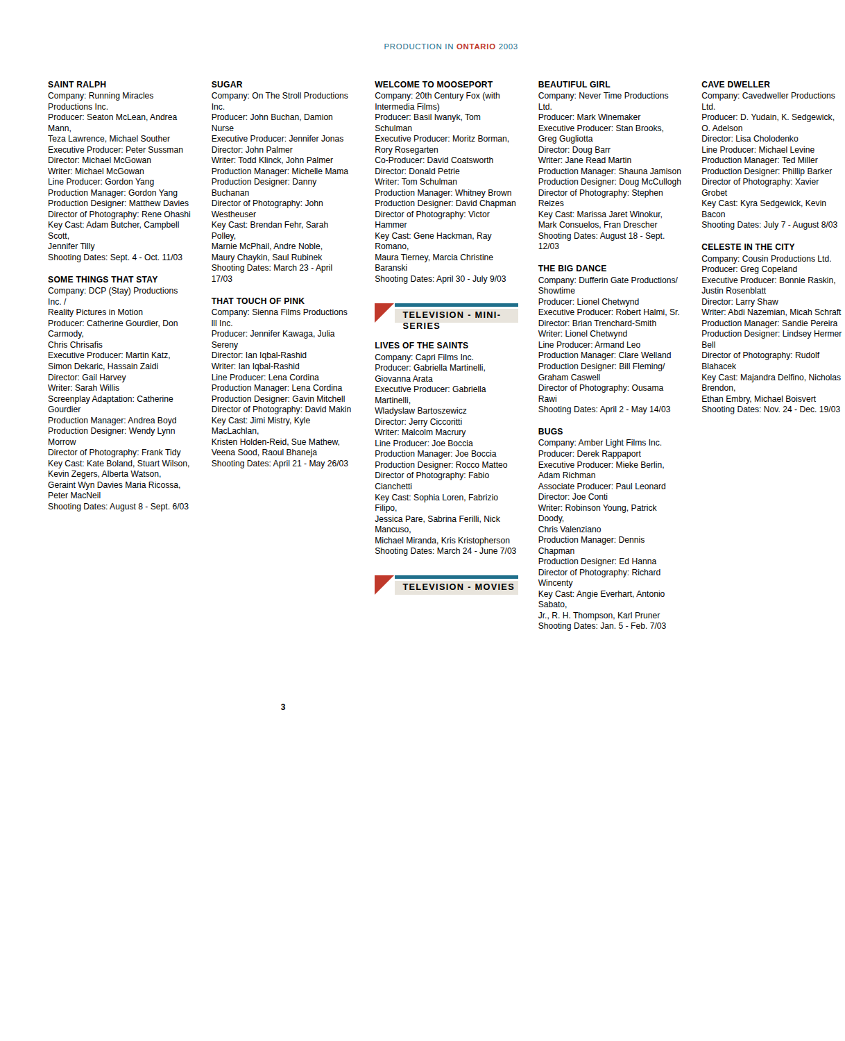PRODUCTION IN ONTARIO 2003
Saint Ralph
Company: Running Miracles Productions Inc.
Producer: Seaton McLean, Andrea Mann,
Teza Lawrence, Michael Souther
Executive Producer: Peter Sussman
Director: Michael McGowan
Writer: Michael McGowan
Line Producer: Gordon Yang
Production Manager: Gordon Yang
Production Designer: Matthew Davies
Director of Photography: Rene Ohashi
Key Cast: Adam Butcher, Campbell Scott,
Jennifer Tilly
Shooting Dates: Sept. 4 - Oct. 11/03
Some Things That Stay
Company: DCP (Stay) Productions Inc. /
Reality Pictures in Motion
Producer: Catherine Gourdier, Don Carmody,
Chris Chrisafis
Executive Producer: Martin Katz,
Simon Dekaric, Hassain Zaidi
Director: Gail Harvey
Writer: Sarah Willis
Screenplay Adaptation: Catherine Gourdier
Production Manager: Andrea Boyd
Production Designer: Wendy Lynn Morrow
Director of Photography: Frank Tidy
Key Cast: Kate Boland, Stuart Wilson,
Kevin Zegers, Alberta Watson,
Geraint Wyn Davies Maria Ricossa,
Peter MacNeil
Shooting Dates: August 8 - Sept. 6/03
Sugar
Company: On The Stroll Productions Inc.
Producer: John Buchan, Damion Nurse
Executive Producer: Jennifer Jonas
Director: John Palmer
Writer: Todd Klinck, John Palmer
Production Manager: Michelle Mama
Production Designer: Danny Buchanan
Director of Photography: John Westheuser
Key Cast: Brendan Fehr, Sarah Polley,
Marnie McPhail, Andre Noble,
Maury Chaykin, Saul Rubinek
Shooting Dates: March 23 - April 17/03
That Touch of Pink
Company: Sienna Films Productions lll Inc.
Producer: Jennifer Kawaga, Julia Sereny
Director: Ian Iqbal-Rashid
Writer: Ian Iqbal-Rashid
Line Producer: Lena Cordina
Production Manager: Lena Cordina
Production Designer: Gavin Mitchell
Director of Photography: David Makin
Key Cast: Jimi Mistry, Kyle MacLachlan,
Kristen Holden-Reid, Sue Mathew,
Veena Sood, Raoul Bhaneja
Shooting Dates: April 21 - May 26/03
Welcome to Mooseport
Company: 20th Century Fox (with
Intermedia Films)
Producer: Basil Iwanyk, Tom Schulman
Executive Producer: Moritz Borman,
Rory Rosegarten
Co-Producer: David Coatsworth
Director: Donald Petrie
Writer: Tom Schulman
Production Manager: Whitney Brown
Production Designer: David Chapman
Director of Photography: Victor Hammer
Key Cast: Gene Hackman, Ray Romano,
Maura Tierney, Marcia Christine Baranski
Shooting Dates: April 30 - July 9/03
TELEVISION - MINI-SERIES
Lives of the Saints
Company: Capri Films Inc.
Producer: Gabriella Martinelli,
Giovanna Arata
Executive Producer: Gabriella Martinelli,
Wladyslaw Bartoszewicz
Director: Jerry Ciccoritti
Writer: Malcolm Macrury
Line Producer: Joe Boccia
Production Manager: Joe Boccia
Production Designer: Rocco Matteo
Director of Photography: Fabio Cianchetti
Key Cast: Sophia Loren, Fabrizio Filipo,
Jessica Pare, Sabrina Ferilli, Nick Mancuso,
Michael Miranda, Kris Kristopherson
Shooting Dates: March 24 - June 7/03
TELEVISION - MOVIES
Beautiful Girl
Company: Never Time Productions Ltd.
Producer: Mark Winemaker
Executive Producer: Stan Brooks,
Greg Gugliotta
Director: Doug Barr
Writer: Jane Read Martin
Production Manager: Shauna Jamison
Production Designer: Doug McCullogh
Director of Photography: Stephen Reizes
Key Cast: Marissa Jaret Winokur,
Mark Consuelos, Fran Drescher
Shooting Dates: August 18 - Sept. 12/03
The Big Dance
Company: Dufferin Gate Productions/
Showtime
Producer: Lionel Chetwynd
Executive Producer: Robert Halmi, Sr.
Director: Brian Trenchard-Smith
Writer: Lionel Chetwynd
Line Producer: Armand Leo
Production Manager: Clare Welland
Production Designer: Bill Fleming/
Graham Caswell
Director of Photography: Ousama Rawi
Shooting Dates: April 2 - May 14/03
Bugs
Company: Amber Light Films Inc.
Producer: Derek Rappaport
Executive Producer: Mieke Berlin,
Adam Richman
Associate Producer: Paul Leonard
Director: Joe Conti
Writer: Robinson Young, Patrick Doody,
Chris Valenziano
Production Manager: Dennis Chapman
Production Designer: Ed Hanna
Director of Photography: Richard Wincenty
Key Cast: Angie Everhart, Antonio Sabato,
Jr., R. H. Thompson, Karl Pruner
Shooting Dates: Jan. 5 - Feb. 7/03
Cave Dweller
Company: Cavedweller Productions Ltd.
Producer: D. Yudain, K. Sedgewick,
O. Adelson
Director: Lisa Cholodenko
Line Producer: Michael Levine
Production Manager: Ted Miller
Production Designer: Phillip Barker
Director of Photography: Xavier Grobet
Key Cast: Kyra Sedgewick, Kevin Bacon
Shooting Dates: July 7 - August 8/03
Celeste in the City
Company: Cousin Productions Ltd.
Producer: Greg Copeland
Executive Producer: Bonnie Raskin,
Justin Rosenblatt
Director: Larry Shaw
Writer: Abdi Nazemian, Micah Schraft
Production Manager: Sandie Pereira
Production Designer: Lindsey Hermer Bell
Director of Photography: Rudolf Blahacek
Key Cast: Majandra Delfino, Nicholas Brendon,
Ethan Embry, Michael Boisvert
Shooting Dates: Nov. 24 - Dec. 19/03
3